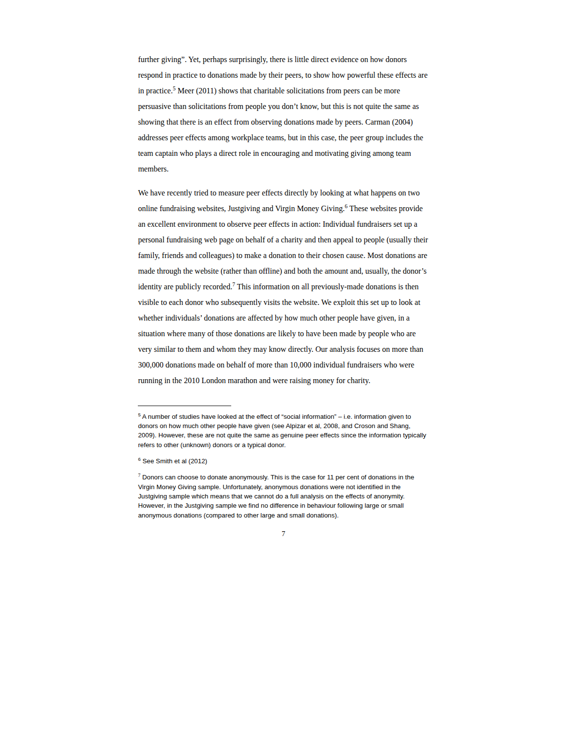further giving”. Yet, perhaps surprisingly, there is little direct evidence on how donors respond in practice to donations made by their peers, to show how powerful these effects are in practice.5 Meer (2011) shows that charitable solicitations from peers can be more persuasive than solicitations from people you don’t know, but this is not quite the same as showing that there is an effect from observing donations made by peers. Carman (2004) addresses peer effects among workplace teams, but in this case, the peer group includes the team captain who plays a direct role in encouraging and motivating giving among team members.
We have recently tried to measure peer effects directly by looking at what happens on two online fundraising websites, Justgiving and Virgin Money Giving.6 These websites provide an excellent environment to observe peer effects in action: Individual fundraisers set up a personal fundraising web page on behalf of a charity and then appeal to people (usually their family, friends and colleagues) to make a donation to their chosen cause. Most donations are made through the website (rather than offline) and both the amount and, usually, the donor’s identity are publicly recorded.7 This information on all previously-made donations is then visible to each donor who subsequently visits the website. We exploit this set up to look at whether individuals’ donations are affected by how much other people have given, in a situation where many of those donations are likely to have been made by people who are very similar to them and whom they may know directly. Our analysis focuses on more than 300,000 donations made on behalf of more than 10,000 individual fundraisers who were running in the 2010 London marathon and were raising money for charity.
5 A number of studies have looked at the effect of “social information” – i.e. information given to donors on how much other people have given (see Alpizar et al, 2008, and Croson and Shang, 2009). However, these are not quite the same as genuine peer effects since the information typically refers to other (unknown) donors or a typical donor.
6 See Smith et al (2012)
7 Donors can choose to donate anonymously. This is the case for 11 per cent of donations in the Virgin Money Giving sample. Unfortunately, anonymous donations were not identified in the Justgiving sample which means that we cannot do a full analysis on the effects of anonymity. However, in the Justgiving sample we find no difference in behaviour following large or small anonymous donations (compared to other large and small donations).
7